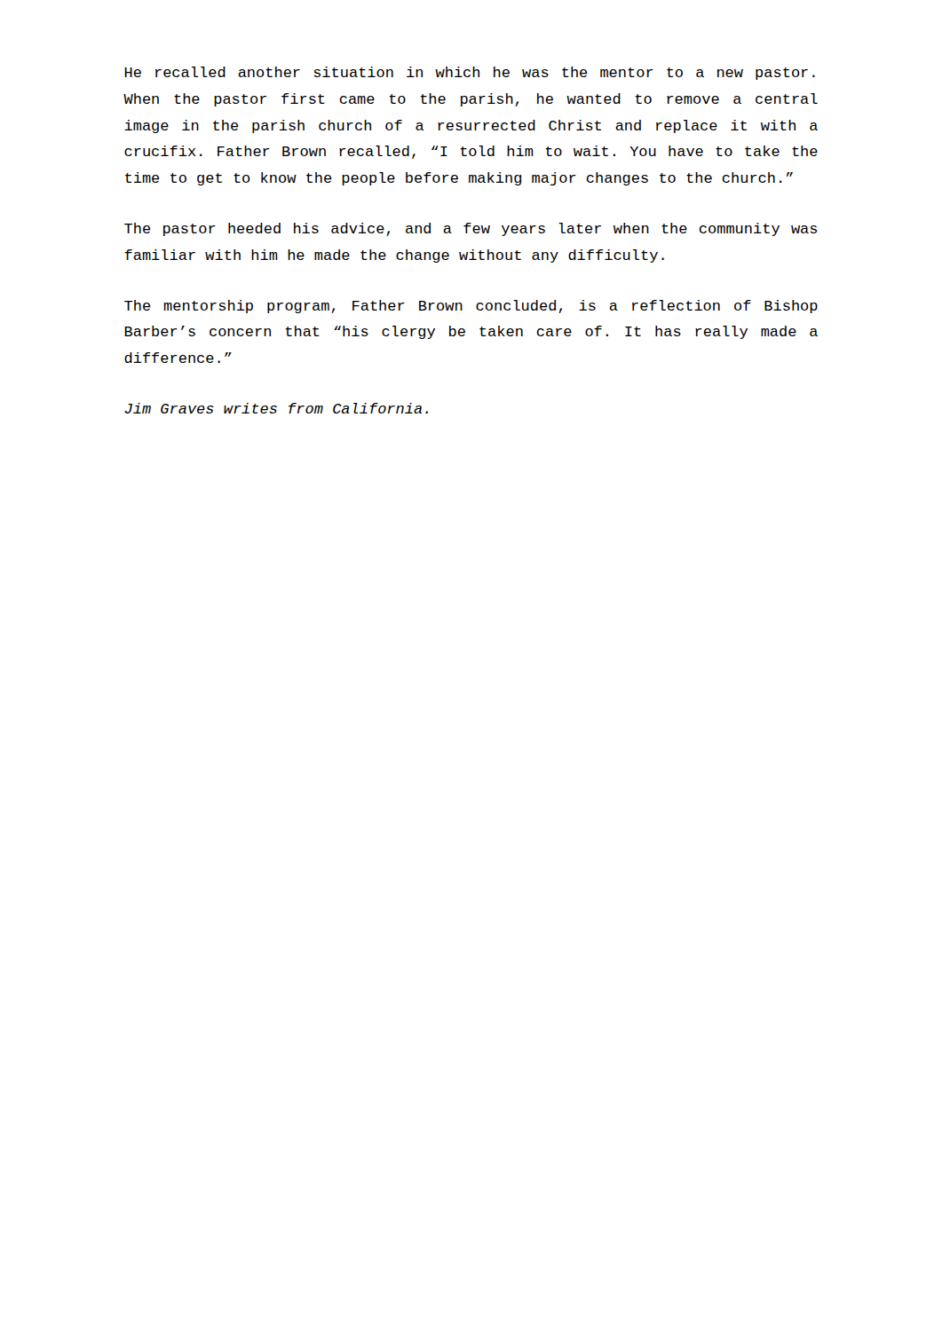He recalled another situation in which he was the mentor to a new pastor. When the pastor first came to the parish, he wanted to remove a central image in the parish church of a resurrected Christ and replace it with a crucifix. Father Brown recalled, “I told him to wait. You have to take the time to get to know the people before making major changes to the church.”
The pastor heeded his advice, and a few years later when the community was familiar with him he made the change without any difficulty.
The mentorship program, Father Brown concluded, is a reflection of Bishop Barber’s concern that “his clergy be taken care of. It has really made a difference.”
Jim Graves writes from California.